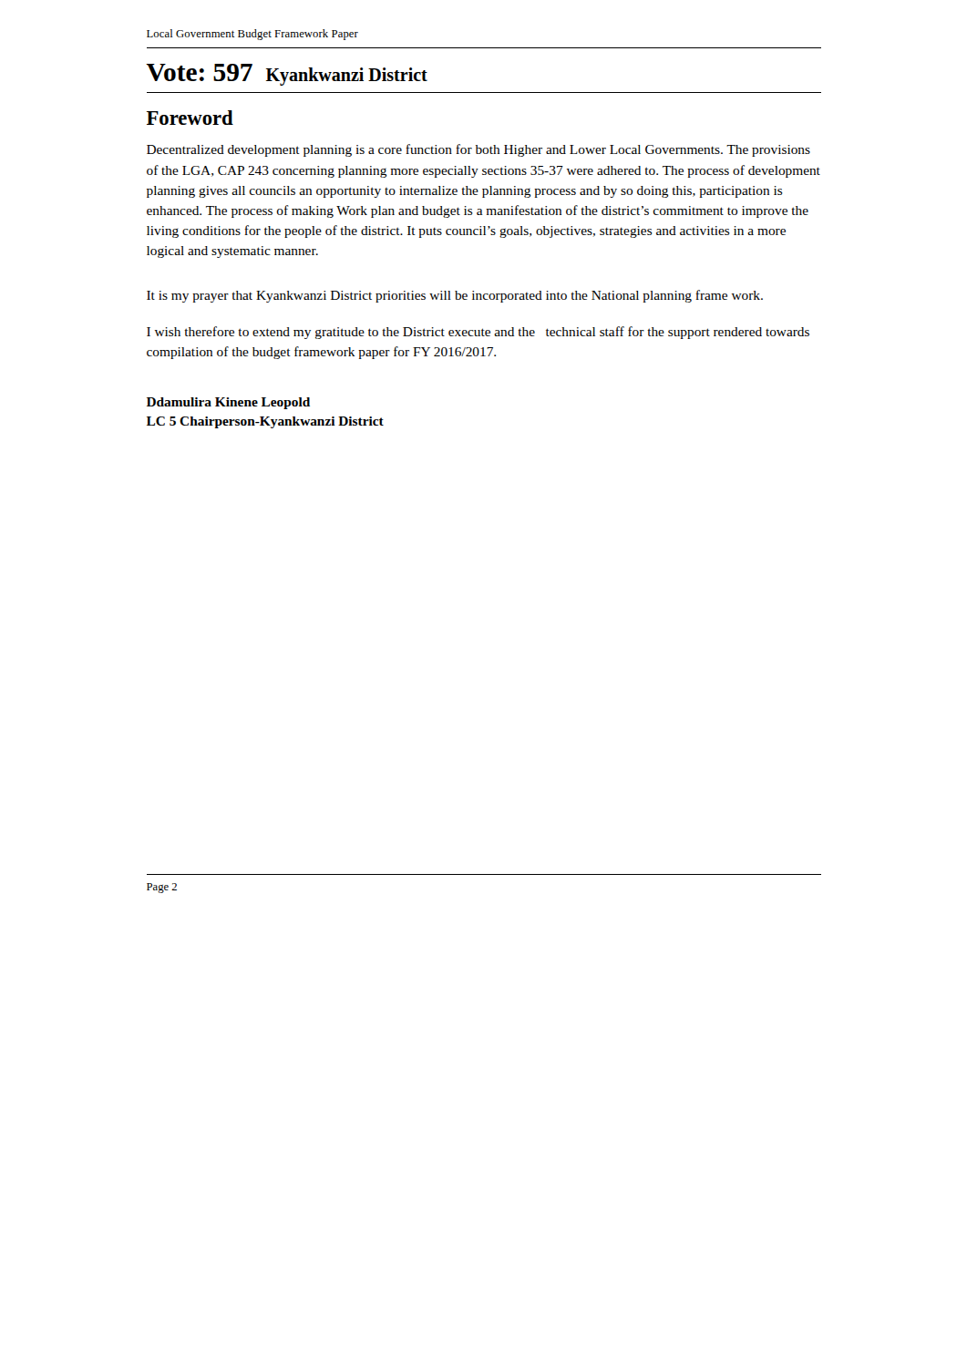Local Government Budget Framework Paper
Vote: 597 Kyankwanzi District
Foreword
Decentralized development planning is a core function for both Higher and Lower Local Governments. The provisions of the LGA, CAP 243 concerning planning more especially sections 35-37 were adhered to. The process of development planning gives all councils an opportunity to internalize the planning process and by so doing this, participation is enhanced. The process of making Work plan and budget is a manifestation of the district’s commitment to improve the living conditions for the people of the district. It puts council’s goals, objectives, strategies and activities in a more logical and systematic manner.
It is my prayer that Kyankwanzi District priorities will be incorporated into the National planning frame work.
I wish therefore to extend my gratitude to the District execute and the technical staff for the support rendered towards compilation of the budget framework paper for FY 2016/2017.
Ddamulira Kinene Leopold
LC 5 Chairperson-Kyankwanzi District
Page 2